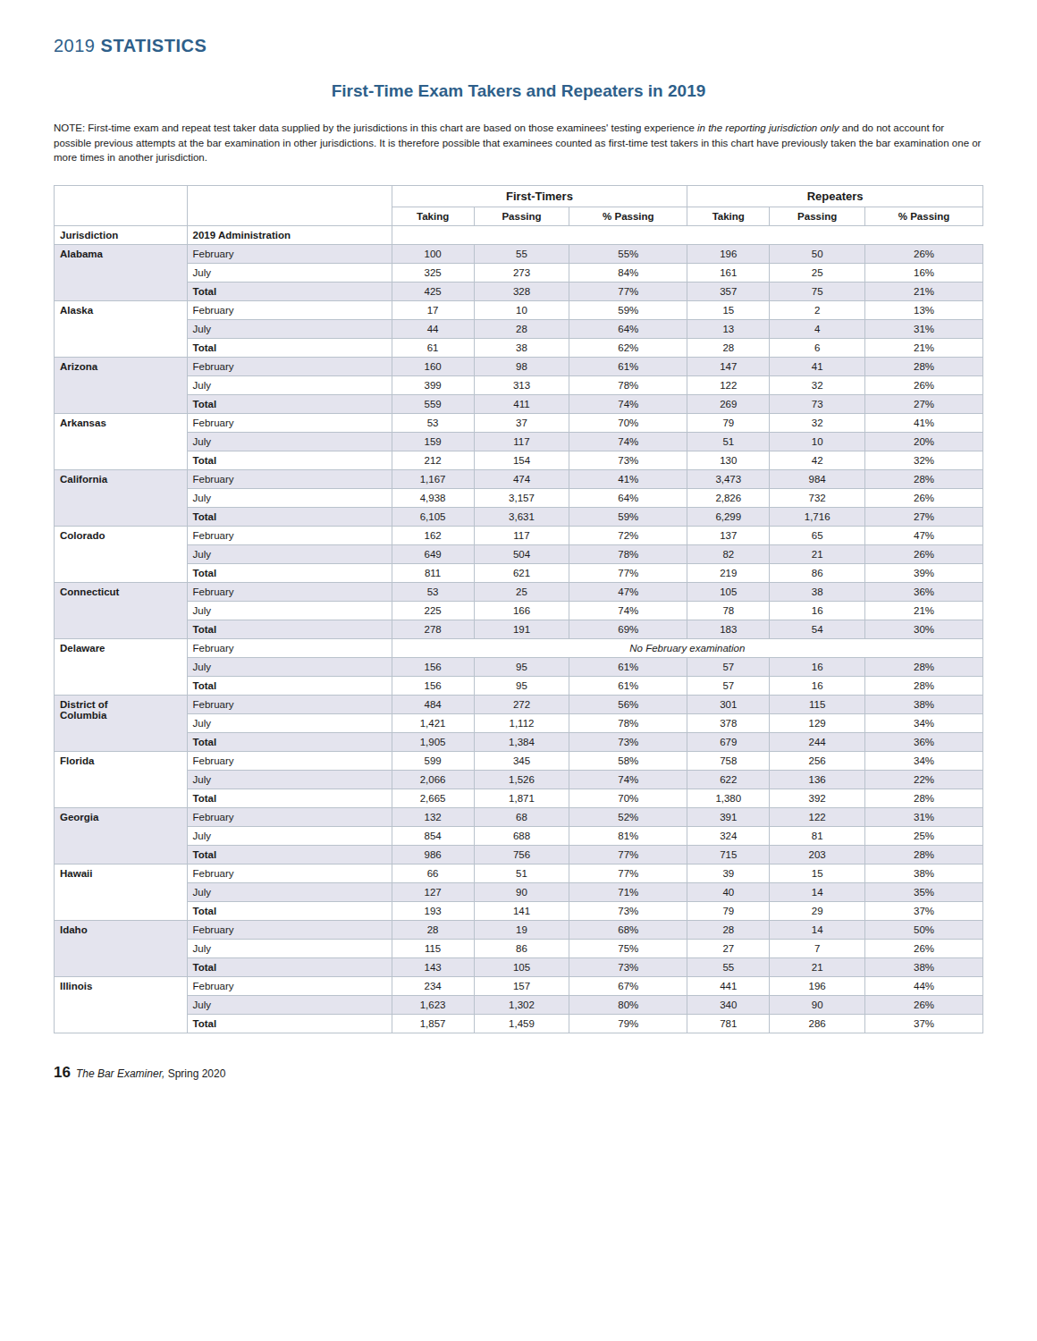2019 STATISTICS
First-Time Exam Takers and Repeaters in 2019
NOTE: First-time exam and repeat test taker data supplied by the jurisdictions in this chart are based on those examinees' testing experience in the reporting jurisdiction only and do not account for possible previous attempts at the bar examination in other jurisdictions. It is therefore possible that examinees counted as first-time test takers in this chart have previously taken the bar examination one or more times in another jurisdiction.
| | | First-Timers | Repeaters |
| --- | --- | --- | --- |
| Taking | Passing | % Passing | Taking | Passing | % Passing |
| Jurisdiction | 2019 Administration | |
| Alabama | February | 100 | 55 | 55% | 196 | 50 | 26% |
| July | 325 | 273 | 84% | 161 | 25 | 16% |
| Total | 425 | 328 | 77% | 357 | 75 | 21% |
| Alaska | February | 17 | 10 | 59% | 15 | 2 | 13% |
| July | 44 | 28 | 64% | 13 | 4 | 31% |
| Total | 61 | 38 | 62% | 28 | 6 | 21% |
| Arizona | February | 160 | 98 | 61% | 147 | 41 | 28% |
| July | 399 | 313 | 78% | 122 | 32 | 26% |
| Total | 559 | 411 | 74% | 269 | 73 | 27% |
| Arkansas | February | 53 | 37 | 70% | 79 | 32 | 41% |
| July | 159 | 117 | 74% | 51 | 10 | 20% |
| Total | 212 | 154 | 73% | 130 | 42 | 32% |
| California | February | 1,167 | 474 | 41% | 3,473 | 984 | 28% |
| July | 4,938 | 3,157 | 64% | 2,826 | 732 | 26% |
| Total | 6,105 | 3,631 | 59% | 6,299 | 1,716 | 27% |
| Colorado | February | 162 | 117 | 72% | 137 | 65 | 47% |
| July | 649 | 504 | 78% | 82 | 21 | 26% |
| Total | 811 | 621 | 77% | 219 | 86 | 39% |
| Connecticut | February | 53 | 25 | 47% | 105 | 38 | 36% |
| July | 225 | 166 | 74% | 78 | 16 | 21% |
| Total | 278 | 191 | 69% | 183 | 54 | 30% |
| Delaware | February | No February examination |
| July | 156 | 95 | 61% | 57 | 16 | 28% |
| Total | 156 | 95 | 61% | 57 | 16 | 28% |
| District of Columbia | February | 484 | 272 | 56% | 301 | 115 | 38% |
| July | 1,421 | 1,112 | 78% | 378 | 129 | 34% |
| Total | 1,905 | 1,384 | 73% | 679 | 244 | 36% |
| Florida | February | 599 | 345 | 58% | 758 | 256 | 34% |
| July | 2,066 | 1,526 | 74% | 622 | 136 | 22% |
| Total | 2,665 | 1,871 | 70% | 1,380 | 392 | 28% |
| Georgia | February | 132 | 68 | 52% | 391 | 122 | 31% |
| July | 854 | 688 | 81% | 324 | 81 | 25% |
| Total | 986 | 756 | 77% | 715 | 203 | 28% |
| Hawaii | February | 66 | 51 | 77% | 39 | 15 | 38% |
| July | 127 | 90 | 71% | 40 | 14 | 35% |
| Total | 193 | 141 | 73% | 79 | 29 | 37% |
| Idaho | February | 28 | 19 | 68% | 28 | 14 | 50% |
| July | 115 | 86 | 75% | 27 | 7 | 26% |
| Total | 143 | 105 | 73% | 55 | 21 | 38% |
| Illinois | February | 234 | 157 | 67% | 441 | 196 | 44% |
| July | 1,623 | 1,302 | 80% | 340 | 90 | 26% |
| Total | 1,857 | 1,459 | 79% | 781 | 286 | 37% |
16 The Bar Examiner, Spring 2020